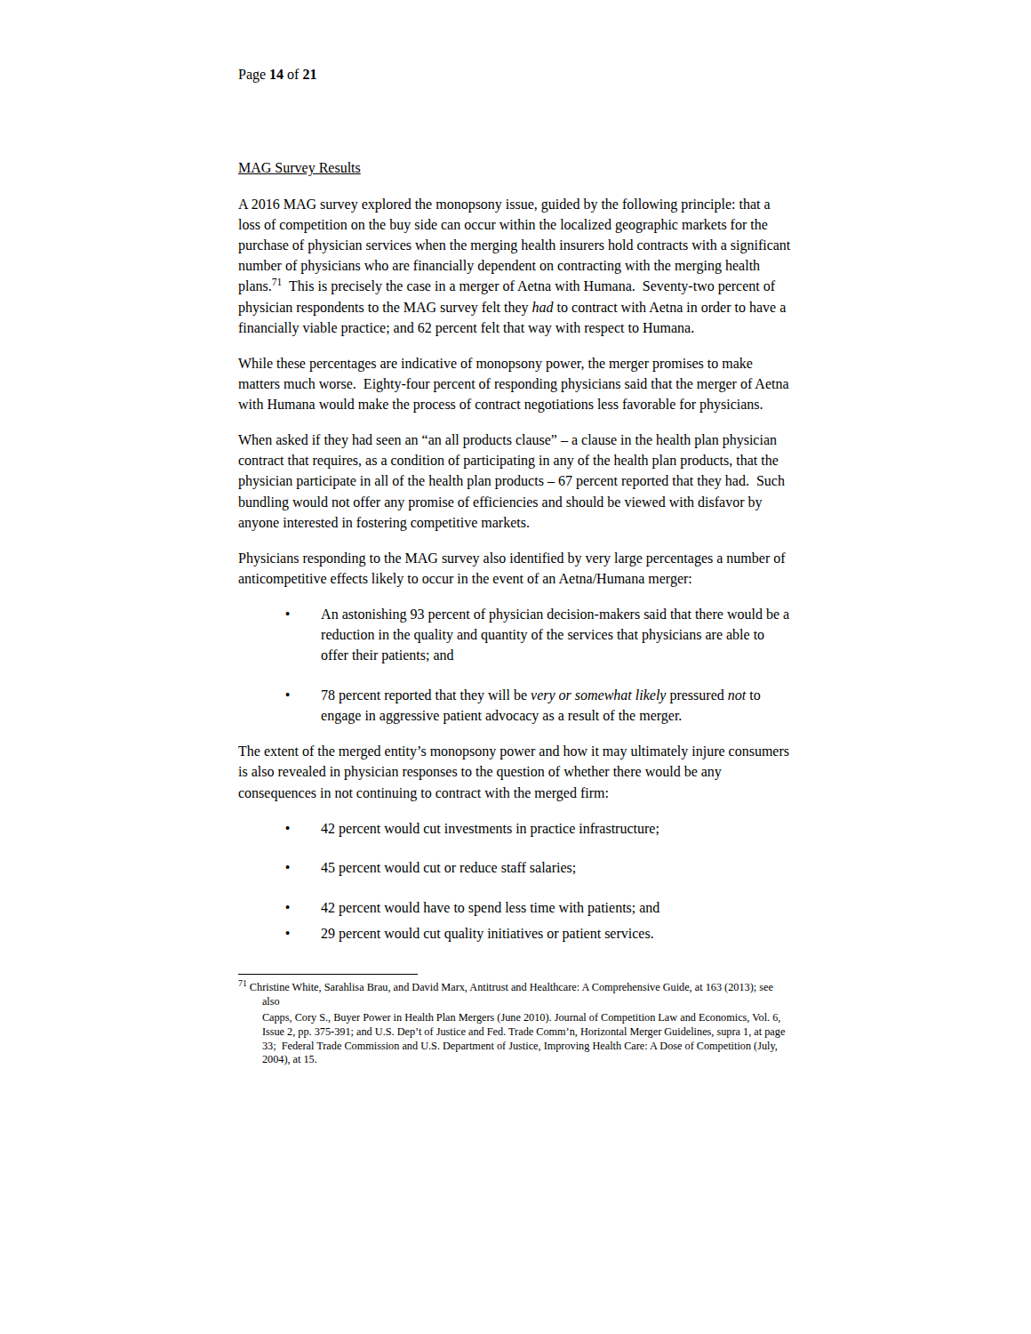Page 14 of 21
MAG Survey Results
A 2016 MAG survey explored the monopsony issue, guided by the following principle: that a loss of competition on the buy side can occur within the localized geographic markets for the purchase of physician services when the merging health insurers hold contracts with a significant number of physicians who are financially dependent on contracting with the merging health plans.71 This is precisely the case in a merger of Aetna with Humana. Seventy-two percent of physician respondents to the MAG survey felt they had to contract with Aetna in order to have a financially viable practice; and 62 percent felt that way with respect to Humana.
While these percentages are indicative of monopsony power, the merger promises to make matters much worse. Eighty-four percent of responding physicians said that the merger of Aetna with Humana would make the process of contract negotiations less favorable for physicians.
When asked if they had seen an “an all products clause” – a clause in the health plan physician contract that requires, as a condition of participating in any of the health plan products, that the physician participate in all of the health plan products – 67 percent reported that they had. Such bundling would not offer any promise of efficiencies and should be viewed with disfavor by anyone interested in fostering competitive markets.
Physicians responding to the MAG survey also identified by very large percentages a number of anticompetitive effects likely to occur in the event of an Aetna/Humana merger:
An astonishing 93 percent of physician decision-makers said that there would be a reduction in the quality and quantity of the services that physicians are able to offer their patients; and
78 percent reported that they will be very or somewhat likely pressured not to engage in aggressive patient advocacy as a result of the merger.
The extent of the merged entity’s monopsony power and how it may ultimately injure consumers is also revealed in physician responses to the question of whether there would be any consequences in not continuing to contract with the merged firm:
42 percent would cut investments in practice infrastructure;
45 percent would cut or reduce staff salaries;
42 percent would have to spend less time with patients; and
29 percent would cut quality initiatives or patient services.
71 Christine White, Sarahlisa Brau, and David Marx, Antitrust and Healthcare: A Comprehensive Guide, at 163 (2013); see also
Capps, Cory S., Buyer Power in Health Plan Mergers (June 2010). Journal of Competition Law and Economics, Vol. 6, Issue 2, pp. 375-391; and U.S. Dep’t of Justice and Fed. Trade Comm’n, Horizontal Merger Guidelines, supra 1, at page 33; Federal Trade Commission and U.S. Department of Justice, Improving Health Care: A Dose of Competition (July, 2004), at 15.